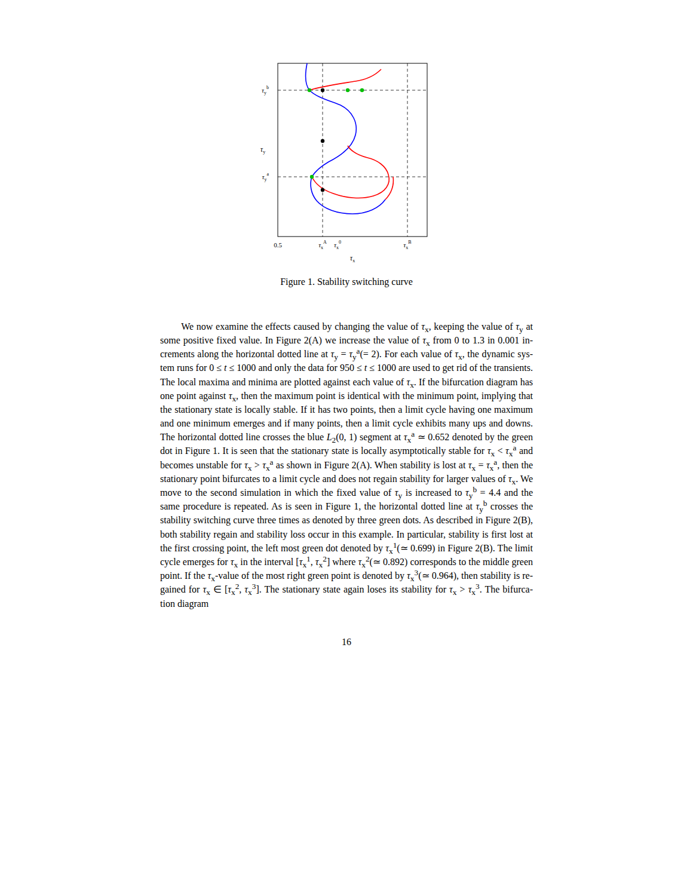τyb τya τy 0.5 τxA τx0 τxB τx
Figure 1. Stability switching curve
We now examine the effects caused by changing the value of τx, keeping the value of τy at some positive fixed value. In Figure 2(A) we increase the value of τx from 0 to 1.3 in 0.001 increments along the horizontal dotted line at τy = τya(= 2). For each value of τx, the dynamic system runs for 0 ≤ t ≤ 1000 and only the data for 950 ≤ t ≤ 1000 are used to get rid of the transients. The local maxima and minima are plotted against each value of τx. If the bifurcation diagram has one point against τx, then the maximum point is identical with the minimum point, implying that the stationary state is locally stable. If it has two points, then a limit cycle having one maximum and one minimum emerges and if many points, then a limit cycle exhibits many ups and downs. The horizontal dotted line crosses the blue L2(0, 1) segment at τxa ≃ 0.652 denoted by the green dot in Figure 1. It is seen that the stationary state is locally asymptotically stable for τx < τxa and becomes unstable for τx > τxa as shown in Figure 2(A). When stability is lost at τx = τxa, then the stationary point bifurcates to a limit cycle and does not regain stability for larger values of τx. We move to the second simulation in which the fixed value of τy is increased to τyb = 4.4 and the same procedure is repeated. As is seen in Figure 1, the horizontal dotted line at τyb crosses the stability switching curve three times as denoted by three green dots. As described in Figure 2(B), both stability regain and stability loss occur in this example. In particular, stability is first lost at the first crossing point, the left most green dot denoted by τx1(≃ 0.699) in Figure 2(B). The limit cycle emerges for τx in the interval [τx1, τx2] where τx2(≃ 0.892) corresponds to the middle green point. If the τx-value of the most right green point is denoted by τx3(≃ 0.964), then stability is regained for τx ∈ [τx2, τx3]. The stationary state again loses its stability for τx > τx3. The bifurcation diagram
16